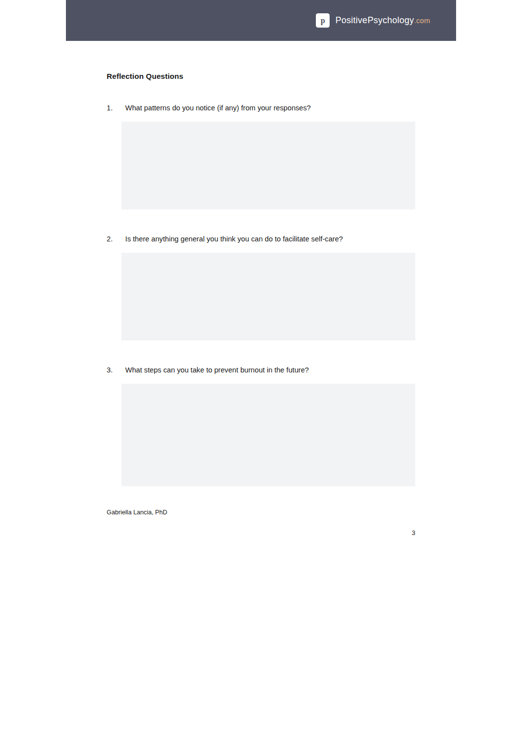p
PositivePsychology.com
Reflection Questions
1.
What patterns do you notice (if any) from your responses?
2.
Is there anything general you think you can do to facilitate self-care?
3.
What steps can you take to prevent burnout in the future?
Gabriella Lancia, PhD
3